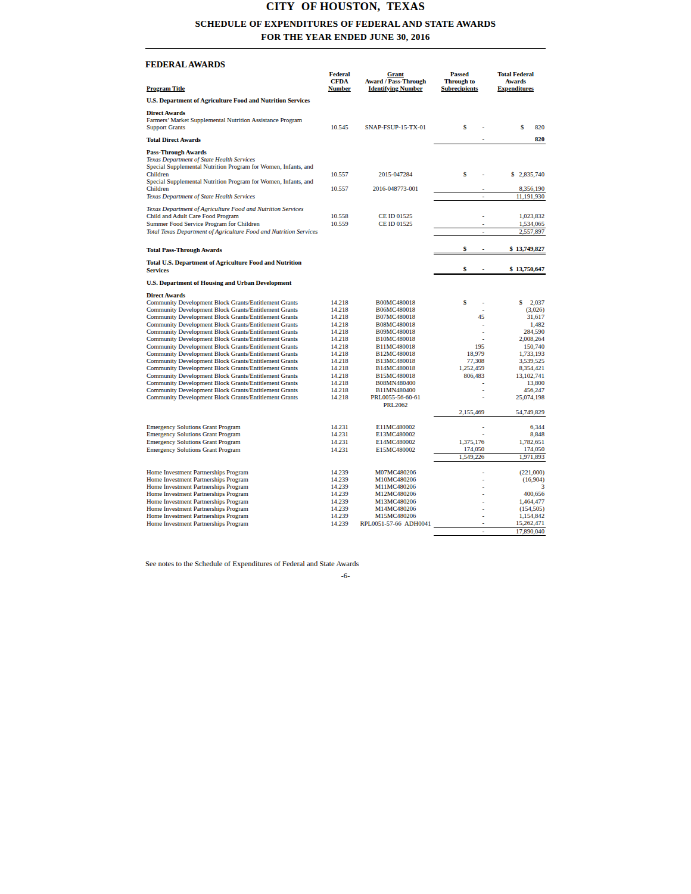CITY OF HOUSTON, TEXAS
SCHEDULE OF EXPENDITURES OF FEDERAL AND STATE AWARDS
FOR THE YEAR ENDED JUNE 30, 2016
FEDERAL AWARDS
| | Federal | Grant | Passed | Total Federal |
| --- | --- | --- | --- | --- |
| | CFDA | Award / Pass-Through | Through to | Awards |
| Program Title | Number | Identifying Number | Subrecipients | Expenditures |
| U.S. Department of Agriculture Food and Nutrition Services | | | | |
| Direct Awards | | | | |
| Farmers’ Market Supplemental Nutrition Assistance Program Support Grants | 10.545 | SNAP-FSUP-15-TX-01 | $ - | $ 820 |
| Total Direct Awards | | | - | 820 |
| Pass-Through Awards | | | | |
| Texas Department of State Health Services | | | | |
| Special Supplemental Nutrition Program for Women, Infants, and Children | 10.557 | 2015-047284 | $ - | $ 2,835,740 |
| Special Supplemental Nutrition Program for Women, Infants, and Children | 10.557 | 2016-048773-001 | - | 8,356,190 |
| Texas Department of State Health Services | | | - | 11,191,930 |
| Texas Department of Agriculture Food and Nutrition Services | | | | |
| Child and Adult Care Food Program | 10.558 | CE ID 01525 | - | 1,023,832 |
| Summer Food Service Program for Children | 10.559 | CE ID 01525 | - | 1,534,065 |
| Total Texas Department of Agriculture Food and Nutrition Services | | | - | 2,557,897 |
| Total Pass-Through Awards | | | $ - | $ 13,749,827 |
| Total U.S. Department of Agriculture Food and Nutrition Services | | | $ - | $ 13,750,647 |
| U.S. Department of Housing and Urban Development | | | | |
| Direct Awards | | | | |
| Community Development Block Grants/Entitlement Grants | 14.218 | B00MC480018 | $ - | $ 2,037 |
| Community Development Block Grants/Entitlement Grants | 14.218 | B06MC480018 | - | (3,026) |
| Community Development Block Grants/Entitlement Grants | 14.218 | B07MC480018 | 45 | 31,617 |
| Community Development Block Grants/Entitlement Grants | 14.218 | B08MC480018 | - | 1,482 |
| Community Development Block Grants/Entitlement Grants | 14.218 | B09MC480018 | - | 284,590 |
| Community Development Block Grants/Entitlement Grants | 14.218 | B10MC480018 | - | 2,008,264 |
| Community Development Block Grants/Entitlement Grants | 14.218 | B11MC480018 | 195 | 150,740 |
| Community Development Block Grants/Entitlement Grants | 14.218 | B12MC480018 | 18,979 | 1,733,193 |
| Community Development Block Grants/Entitlement Grants | 14.218 | B13MC480018 | 77,308 | 3,539,525 |
| Community Development Block Grants/Entitlement Grants | 14.218 | B14MC480018 | 1,252,459 | 8,354,421 |
| Community Development Block Grants/Entitlement Grants | 14.218 | B15MC480018 | 806,483 | 13,102,741 |
| Community Development Block Grants/Entitlement Grants | 14.218 | B08MN480400 | - | 13,800 |
| Community Development Block Grants/Entitlement Grants | 14.218 | B11MN480400 | - | 456,247 |
| Community Development Block Grants/Entitlement Grants | 14.218 | PRL0055-56-60-61 | - | 25,074,198 |
| | | PRL2062 | | |
| | | | 2,155,469 | 54,749,829 |
| Emergency Solutions Grant Program | 14.231 | E11MC480002 | - | 6,344 |
| Emergency Solutions Grant Program | 14.231 | E13MC480002 | - | 8,848 |
| Emergency Solutions Grant Program | 14.231 | E14MC480002 | 1,375,176 | 1,782,651 |
| Emergency Solutions Grant Program | 14.231 | E15MC480002 | 174,050 | 174,050 |
| | | | 1,549,226 | 1,971,893 |
| Home Investment Partnerships Program | 14.239 | M07MC480206 | - | (221,000) |
| Home Investment Partnerships Program | 14.239 | M10MC480206 | - | (16,904) |
| Home Investment Partnerships Program | 14.239 | M11MC480206 | - | 3 |
| Home Investment Partnerships Program | 14.239 | M12MC480206 | - | 400,656 |
| Home Investment Partnerships Program | 14.239 | M13MC480206 | - | 1,464,477 |
| Home Investment Partnerships Program | 14.239 | M14MC480206 | - | (154,505) |
| Home Investment Partnerships Program | 14.239 | M15MC480206 | - | 1,154,842 |
| Home Investment Partnerships Program | 14.239 | RPL0051-57-66 ADH0041 | - | 15,262,471 |
| | | | - | 17,890,040 |
See notes to the Schedule of Expenditures of Federal and State Awards
-6-